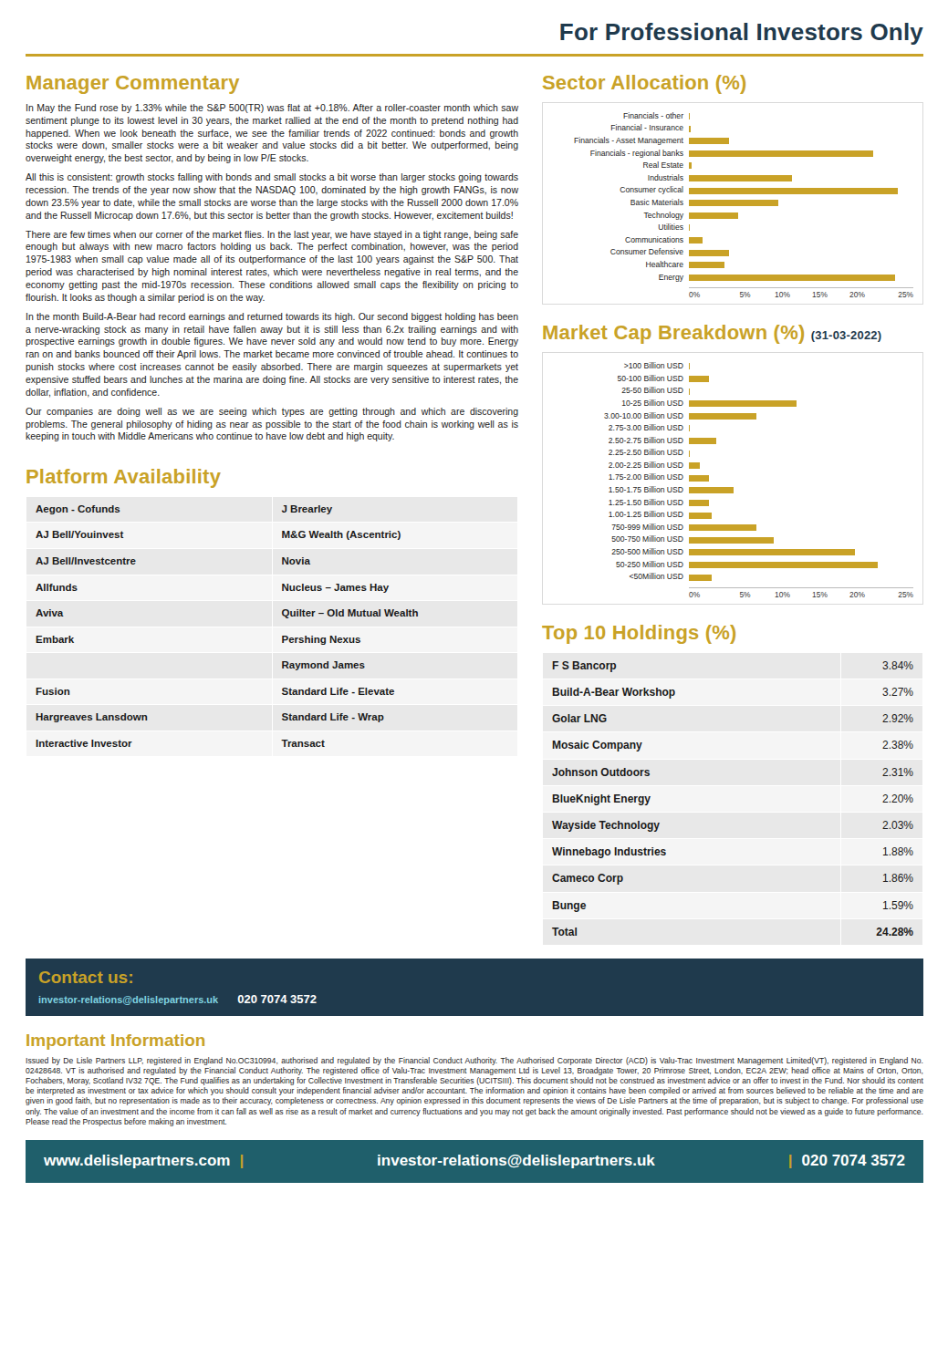For Professional Investors Only
Manager Commentary
In May the Fund rose by 1.33% while the S&P 500(TR) was flat at +0.18%. After a roller-coaster month which saw sentiment plunge to its lowest level in 30 years, the market rallied at the end of the month to pretend nothing had happened. When we look beneath the surface, we see the familiar trends of 2022 continued: bonds and growth stocks were down, smaller stocks were a bit weaker and value stocks did a bit better. We outperformed, being overweight energy, the best sector, and by being in low P/E stocks.
All this is consistent: growth stocks falling with bonds and small stocks a bit worse than larger stocks going towards recession. The trends of the year now show that the NASDAQ 100, dominated by the high growth FANGs, is now down 23.5% year to date, while the small stocks are worse than the large stocks with the Russell 2000 down 17.0% and the Russell Microcap down 17.6%, but this sector is better than the growth stocks. However, excitement builds!
There are few times when our corner of the market flies. In the last year, we have stayed in a tight range, being safe enough but always with new macro factors holding us back. The perfect combination, however, was the period 1975-1983 when small cap value made all of its outperformance of the last 100 years against the S&P 500. That period was characterised by high nominal interest rates, which were nevertheless negative in real terms, and the economy getting past the mid-1970s recession. These conditions allowed small caps the flexibility on pricing to flourish. It looks as though a similar period is on the way.
In the month Build-A-Bear had record earnings and returned towards its high. Our second biggest holding has been a nerve-wracking stock as many in retail have fallen away but it is still less than 6.2x trailing earnings and with prospective earnings growth in double figures. We have never sold any and would now tend to buy more. Energy ran on and banks bounced off their April lows. The market became more convinced of trouble ahead. It continues to punish stocks where cost increases cannot be easily absorbed. There are margin squeezes at supermarkets yet expensive stuffed bears and lunches at the marina are doing fine. All stocks are very sensitive to interest rates, the dollar, inflation, and confidence.
Our companies are doing well as we are seeing which types are getting through and which are discovering problems. The general philosophy of hiding as near as possible to the start of the food chain is working well as is keeping in touch with Middle Americans who continue to have low debt and high equity.
Platform Availability
| Aegon - Cofunds | J Brearley |
| AJ Bell/Youinvest | M&G Wealth (Ascentric) |
| AJ Bell/Investcentre | Novia |
| Allfunds | Nucleus – James Hay |
| Aviva | Quilter – Old Mutual Wealth |
| Embark | Pershing Nexus |
| | Raymond James |
| Fusion | Standard Life - Elevate |
| Hargreaves Lansdown | Standard Life - Wrap |
| Interactive Investor | Transact |
Sector Allocation (%)
| Financials - other | |
| Financial - Insurance | |
| Financials - Asset Management | |
| Financials - regional banks | |
| Real Estate | |
| Industrials | |
| Consumer cyclical | |
| Basic Materials | |
| Technology | |
| Utilities | |
| Communications | |
| Consumer Defensive | |
| Healthcare | |
| Energy | |
0% 5% 10% 15% 20% 25%
Market Cap Breakdown (%) (31-03-2022)
| >100 Billion USD | |
| 50-100 Billion USD | |
| 25-50 Billion USD | |
| 10-25 Billion USD | |
| 3.00-10.00 Billion USD | |
| 2.75-3.00 Billion USD | |
| 2.50-2.75 Billion USD | |
| 2.25-2.50 Billion USD | |
| 2.00-2.25 Billion USD | |
| 1.75-2.00 Billion USD | |
| 1.50-1.75 Billion USD | |
| 1.25-1.50 Billion USD | |
| 1.00-1.25 Billion USD | |
| 750-999 Million USD | |
| 500-750 Million USD | |
| 250-500 Million USD | |
| 50-250 Million USD | |
| <50Million USD | |
0% 5% 10% 15% 20% 25%
Top 10 Holdings (%)
| F S Bancorp | 3.84% |
| Build-A-Bear Workshop | 3.27% |
| Golar LNG | 2.92% |
| Mosaic Company | 2.38% |
| Johnson Outdoors | 2.31% |
| BlueKnight Energy | 2.20% |
| Wayside Technology | 2.03% |
| Winnebago Industries | 1.88% |
| Cameco Corp | 1.86% |
| Bunge | 1.59% |
| Total | 24.28% |
Contact us:
investor-relations@delislepartners.uk 020 7074 3572
Important Information
Issued by De Lisle Partners LLP, registered in England No.OC310994, authorised and regulated by the Financial Conduct Authority. The Authorised Corporate Director (ACD) is Valu-Trac Investment Management Limited(VT), registered in England No. 02428648. VT is authorised and regulated by the Financial Conduct Authority. The registered office of Valu-Trac Investment Management Ltd is Level 13, Broadgate Tower, 20 Primrose Street, London, EC2A 2EW; head office at Mains of Orton, Orton, Fochabers, Moray, Scotland IV32 7QE. The Fund qualifies as an undertaking for Collective Investment in Transferable Securities (UCITSIII). This document should not be construed as investment advice or an offer to invest in the Fund. Nor should its content be interpreted as investment or tax advice for which you should consult your independent financial adviser and/or accountant. The information and opinion it contains have been compiled or arrived at from sources believed to be reliable at the time and are given in good faith, but no representation is made as to their accuracy, completeness or correctness. Any opinion expressed in this document represents the views of De Lisle Partners at the time of preparation, but is subject to change. For professional use only. The value of an investment and the income from it can fall as well as rise as a result of market and currency fluctuations and you may not get back the amount originally invested. Past performance should not be viewed as a guide to future performance. Please read the Prospectus before making an investment.
www.delislepartners.com | investor-relations@delislepartners.uk | 020 7074 3572